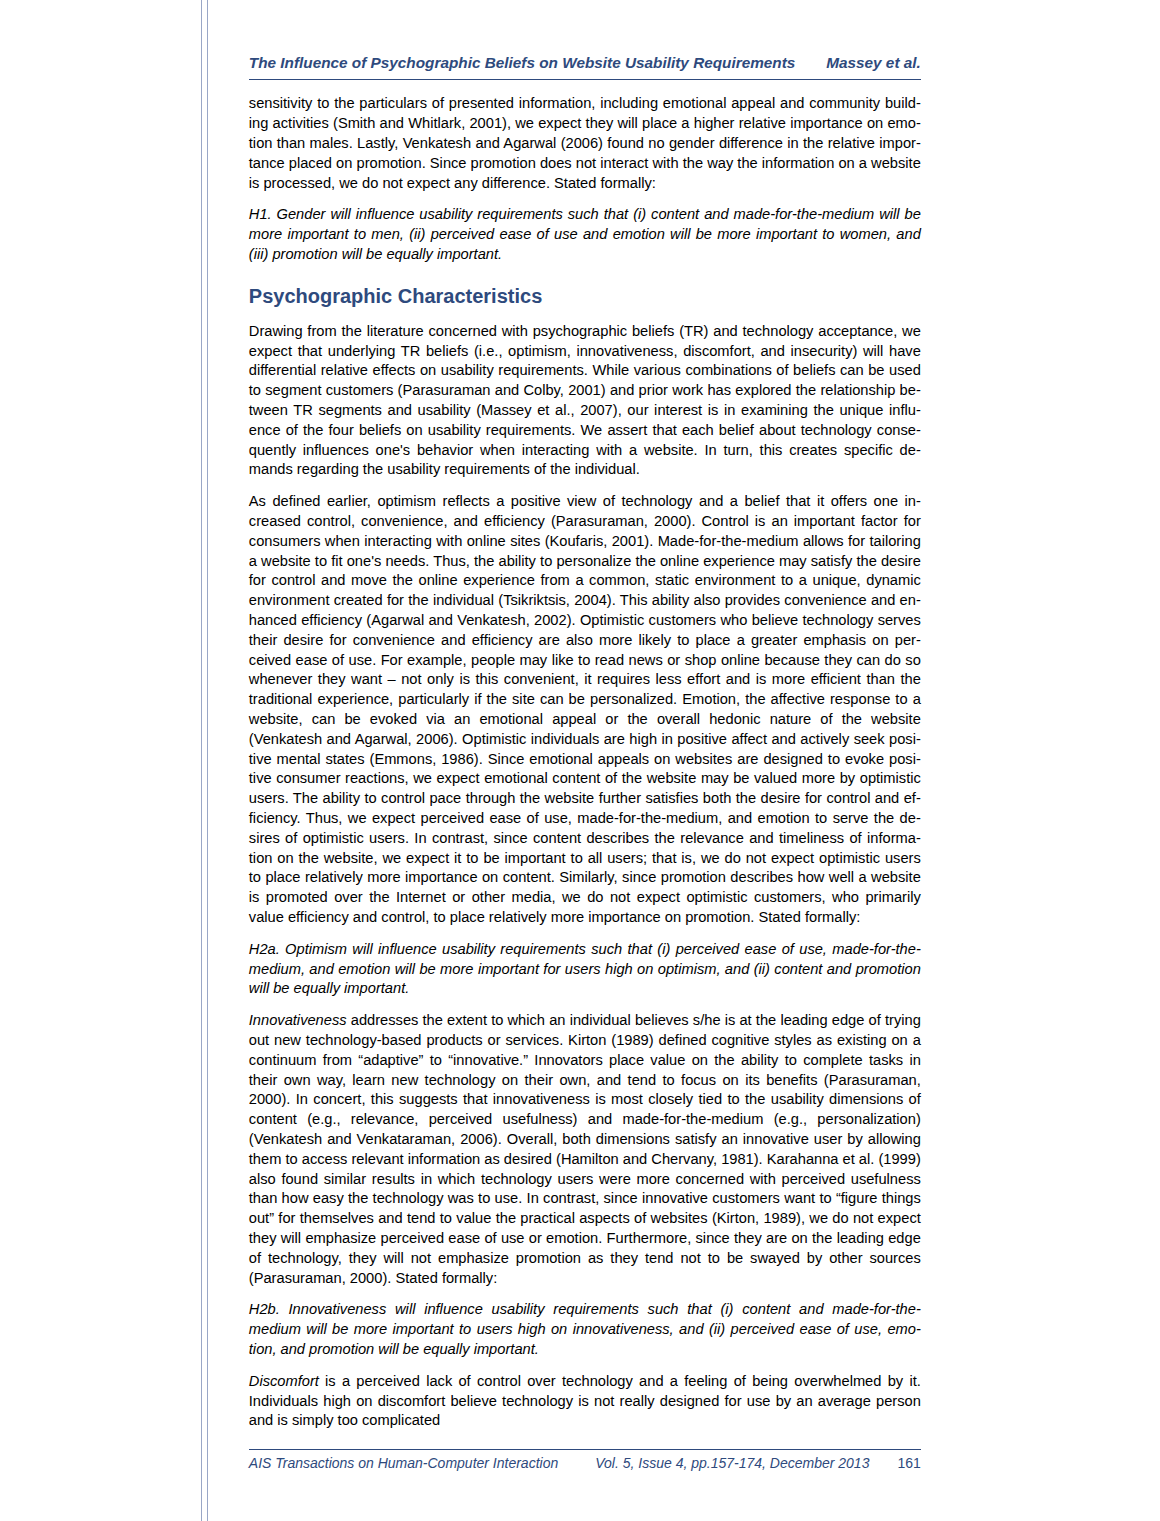The Influence of Psychographic Beliefs on Website Usability Requirements
Massey et al.
sensitivity to the particulars of presented information, including emotional appeal and community building activities (Smith and Whitlark, 2001), we expect they will place a higher relative importance on emotion than males. Lastly, Venkatesh and Agarwal (2006) found no gender difference in the relative importance placed on promotion. Since promotion does not interact with the way the information on a website is processed, we do not expect any difference. Stated formally:
H1. Gender will influence usability requirements such that (i) content and made-for-the-medium will be more important to men, (ii) perceived ease of use and emotion will be more important to women, and (iii) promotion will be equally important.
Psychographic Characteristics
Drawing from the literature concerned with psychographic beliefs (TR) and technology acceptance, we expect that underlying TR beliefs (i.e., optimism, innovativeness, discomfort, and insecurity) will have differential relative effects on usability requirements. While various combinations of beliefs can be used to segment customers (Parasuraman and Colby, 2001) and prior work has explored the relationship between TR segments and usability (Massey et al., 2007), our interest is in examining the unique influence of the four beliefs on usability requirements. We assert that each belief about technology consequently influences one's behavior when interacting with a website. In turn, this creates specific demands regarding the usability requirements of the individual.
As defined earlier, optimism reflects a positive view of technology and a belief that it offers one increased control, convenience, and efficiency (Parasuraman, 2000). Control is an important factor for consumers when interacting with online sites (Koufaris, 2001). Made-for-the-medium allows for tailoring a website to fit one's needs. Thus, the ability to personalize the online experience may satisfy the desire for control and move the online experience from a common, static environment to a unique, dynamic environment created for the individual (Tsikriktsis, 2004). This ability also provides convenience and enhanced efficiency (Agarwal and Venkatesh, 2002). Optimistic customers who believe technology serves their desire for convenience and efficiency are also more likely to place a greater emphasis on perceived ease of use. For example, people may like to read news or shop online because they can do so whenever they want – not only is this convenient, it requires less effort and is more efficient than the traditional experience, particularly if the site can be personalized. Emotion, the affective response to a website, can be evoked via an emotional appeal or the overall hedonic nature of the website (Venkatesh and Agarwal, 2006). Optimistic individuals are high in positive affect and actively seek positive mental states (Emmons, 1986). Since emotional appeals on websites are designed to evoke positive consumer reactions, we expect emotional content of the website may be valued more by optimistic users. The ability to control pace through the website further satisfies both the desire for control and efficiency. Thus, we expect perceived ease of use, made-for-the-medium, and emotion to serve the desires of optimistic users. In contrast, since content describes the relevance and timeliness of information on the website, we expect it to be important to all users; that is, we do not expect optimistic users to place relatively more importance on content. Similarly, since promotion describes how well a website is promoted over the Internet or other media, we do not expect optimistic customers, who primarily value efficiency and control, to place relatively more importance on promotion. Stated formally:
H2a. Optimism will influence usability requirements such that (i) perceived ease of use, made-for-the-medium, and emotion will be more important for users high on optimism, and (ii) content and promotion will be equally important.
Innovativeness addresses the extent to which an individual believes s/he is at the leading edge of trying out new technology-based products or services. Kirton (1989) defined cognitive styles as existing on a continuum from “adaptive” to “innovative.” Innovators place value on the ability to complete tasks in their own way, learn new technology on their own, and tend to focus on its benefits (Parasuraman, 2000). In concert, this suggests that innovativeness is most closely tied to the usability dimensions of content (e.g., relevance, perceived usefulness) and made-for-the-medium (e.g., personalization) (Venkatesh and Venkataraman, 2006). Overall, both dimensions satisfy an innovative user by allowing them to access relevant information as desired (Hamilton and Chervany, 1981). Karahanna et al. (1999) also found similar results in which technology users were more concerned with perceived usefulness than how easy the technology was to use. In contrast, since innovative customers want to “figure things out” for themselves and tend to value the practical aspects of websites (Kirton, 1989), we do not expect they will emphasize perceived ease of use or emotion. Furthermore, since they are on the leading edge of technology, they will not emphasize promotion as they tend not to be swayed by other sources (Parasuraman, 2000). Stated formally:
H2b. Innovativeness will influence usability requirements such that (i) content and made-for-the-medium will be more important to users high on innovativeness, and (ii) perceived ease of use, emotion, and promotion will be equally important.
Discomfort is a perceived lack of control over technology and a feeling of being overwhelmed by it. Individuals high on discomfort believe technology is not really designed for use by an average person and is simply too complicated
AIS Transactions on Human-Computer Interaction
Vol. 5, Issue 4, pp.157-174, December 2013
161